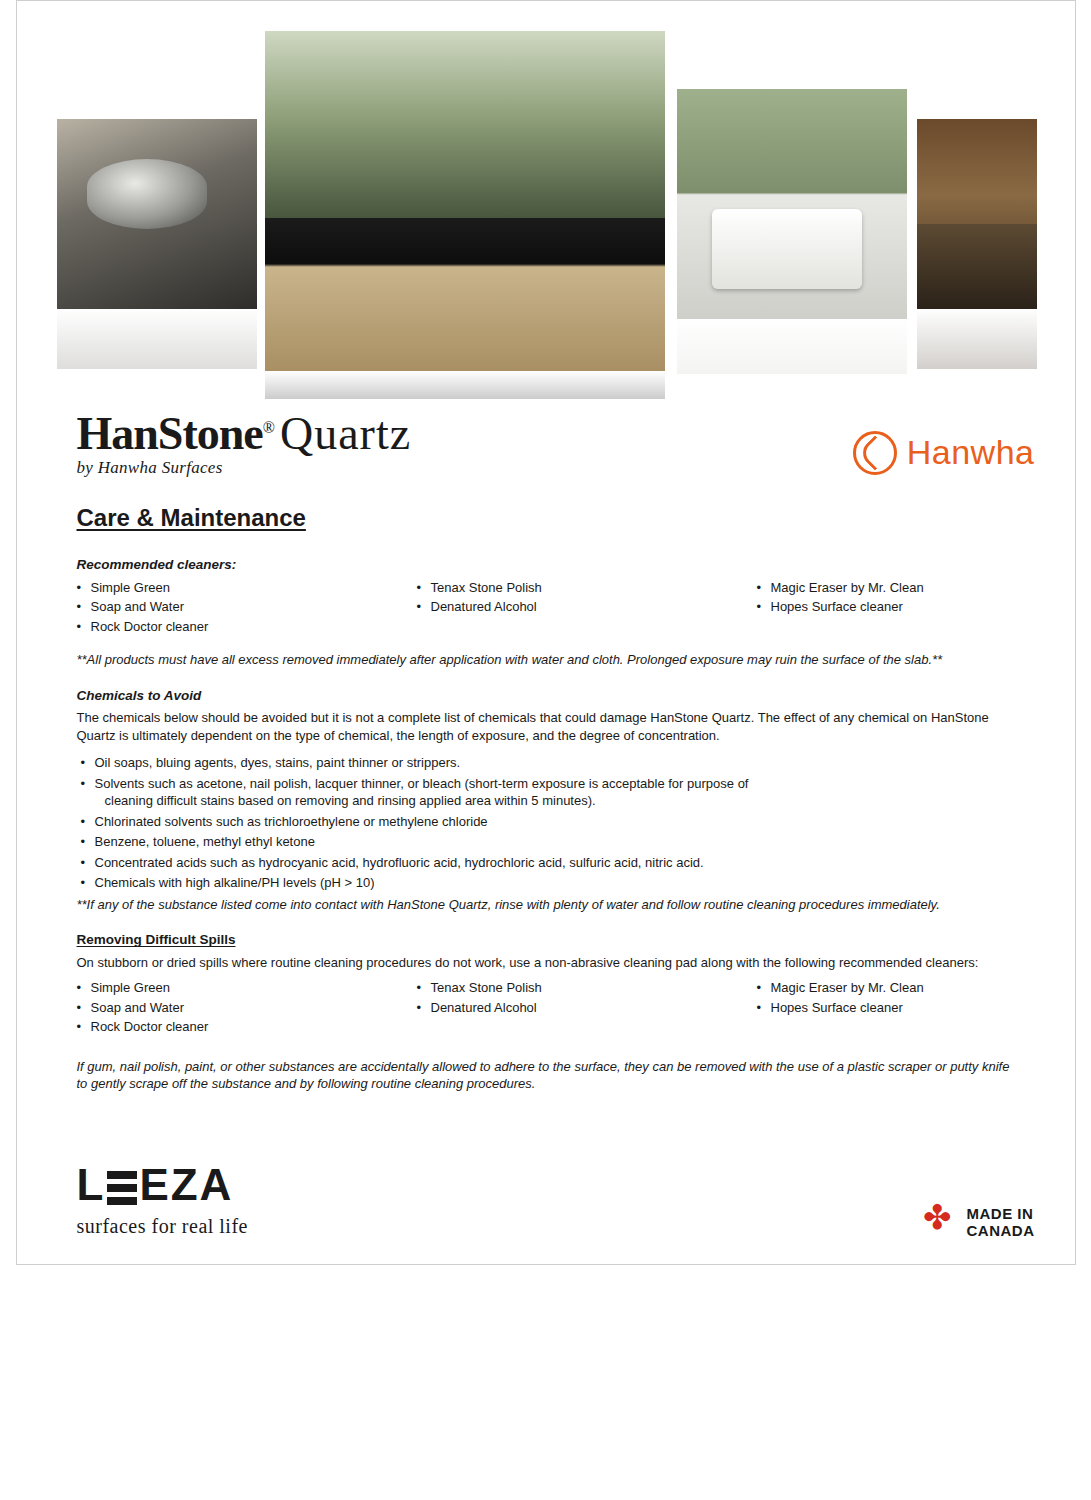HanStone®Quartz
by Hanwha Surfaces
Hanwha
Care & Maintenance
Recommended cleaners:
Simple Green
Soap and Water
Rock Doctor cleaner
Tenax Stone Polish
Denatured Alcohol
Magic Eraser by Mr. Clean
Hopes Surface cleaner
**All products must have all excess removed immediately after application with water and cloth. Prolonged exposure may ruin the surface of the slab.**
Chemicals to Avoid
The chemicals below should be avoided but it is not a complete list of chemicals that could damage HanStone Quartz. The effect of any chemical on HanStone Quartz is ultimately dependent on the type of chemical, the length of exposure, and the degree of concentration.
Oil soaps, bluing agents, dyes, stains, paint thinner or strippers.
Solvents such as acetone, nail polish, lacquer thinner, or bleach (short-term exposure is acceptable for purpose ofcleaning difficult stains based on removing and rinsing applied area within 5 minutes).
Chlorinated solvents such as trichloroethylene or methylene chloride
Benzene, toluene, methyl ethyl ketone
Concentrated acids such as hydrocyanic acid, hydrofluoric acid, hydrochloric acid, sulfuric acid, nitric acid.
Chemicals with high alkaline/PH levels (pH > 10)
**If any of the substance listed come into contact with HanStone Quartz, rinse with plenty of water and follow routine cleaning procedures immediately.
Removing Difficult Spills
On stubborn or dried spills where routine cleaning procedures do not work, use a non-abrasive cleaning pad along with the following recommended cleaners:
Simple Green
Soap and Water
Rock Doctor cleaner
Tenax Stone Polish
Denatured Alcohol
Magic Eraser by Mr. Clean
Hopes Surface cleaner
If gum, nail polish, paint, or other substances are accidentally allowed to adhere to the surface, they can be removed with the use of a plastic scraper or putty knife to gently scrape off the substance and by following routine cleaning procedures.
L EZA
surfaces for real life
MADE IN
CANADA